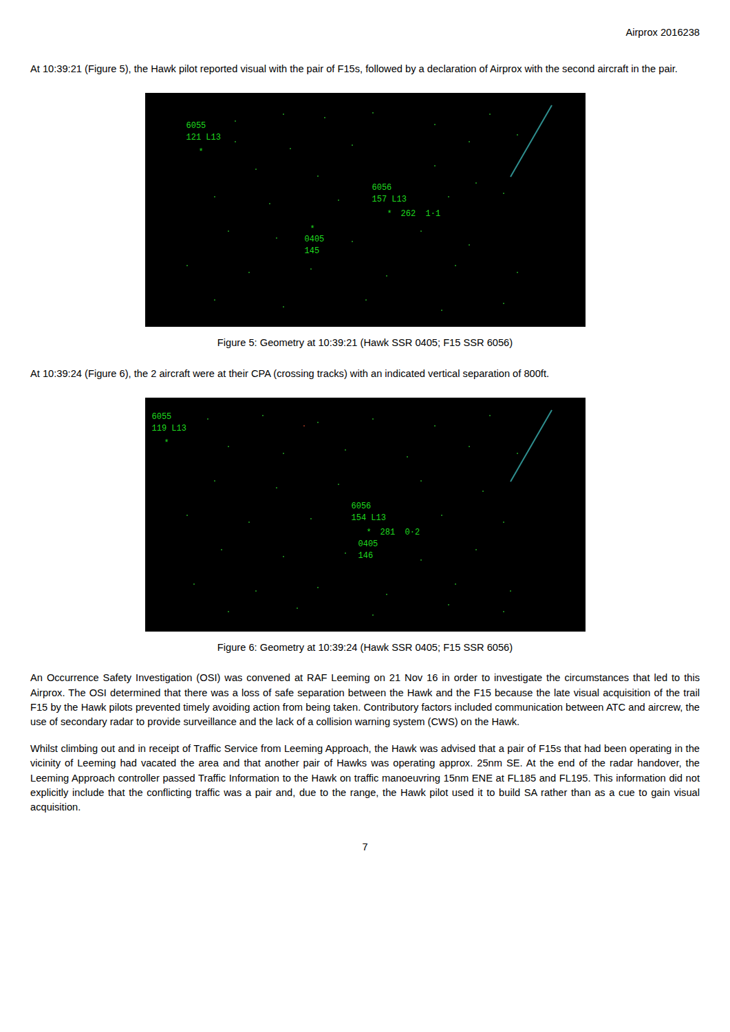Airprox 2016238
At 10:39:21 (Figure 5), the Hawk pilot reported visual with the pair of F15s, followed by a declaration of Airprox with the second aircraft in the pair.
6055 121 L13 * 6056 157 L13 * 262 1·1 * 0405 145
Figure 5: Geometry at 10:39:21 (Hawk SSR 0405; F15 SSR 6056)
At 10:39:24 (Figure 6), the 2 aircraft were at their CPA (crossing tracks) with an indicated vertical separation of 800ft.
6055 119 L13 * 6056 154 L13 * 281 0·2 0405 146
Figure 6: Geometry at 10:39:24 (Hawk SSR 0405; F15 SSR 6056)
An Occurrence Safety Investigation (OSI) was convened at RAF Leeming on 21 Nov 16 in order to investigate the circumstances that led to this Airprox. The OSI determined that there was a loss of safe separation between the Hawk and the F15 because the late visual acquisition of the trail F15 by the Hawk pilots prevented timely avoiding action from being taken. Contributory factors included communication between ATC and aircrew, the use of secondary radar to provide surveillance and the lack of a collision warning system (CWS) on the Hawk.
Whilst climbing out and in receipt of Traffic Service from Leeming Approach, the Hawk was advised that a pair of F15s that had been operating in the vicinity of Leeming had vacated the area and that another pair of Hawks was operating approx. 25nm SE. At the end of the radar handover, the Leeming Approach controller passed Traffic Information to the Hawk on traffic manoeuvring 15nm ENE at FL185 and FL195. This information did not explicitly include that the conflicting traffic was a pair and, due to the range, the Hawk pilot used it to build SA rather than as a cue to gain visual acquisition.
7